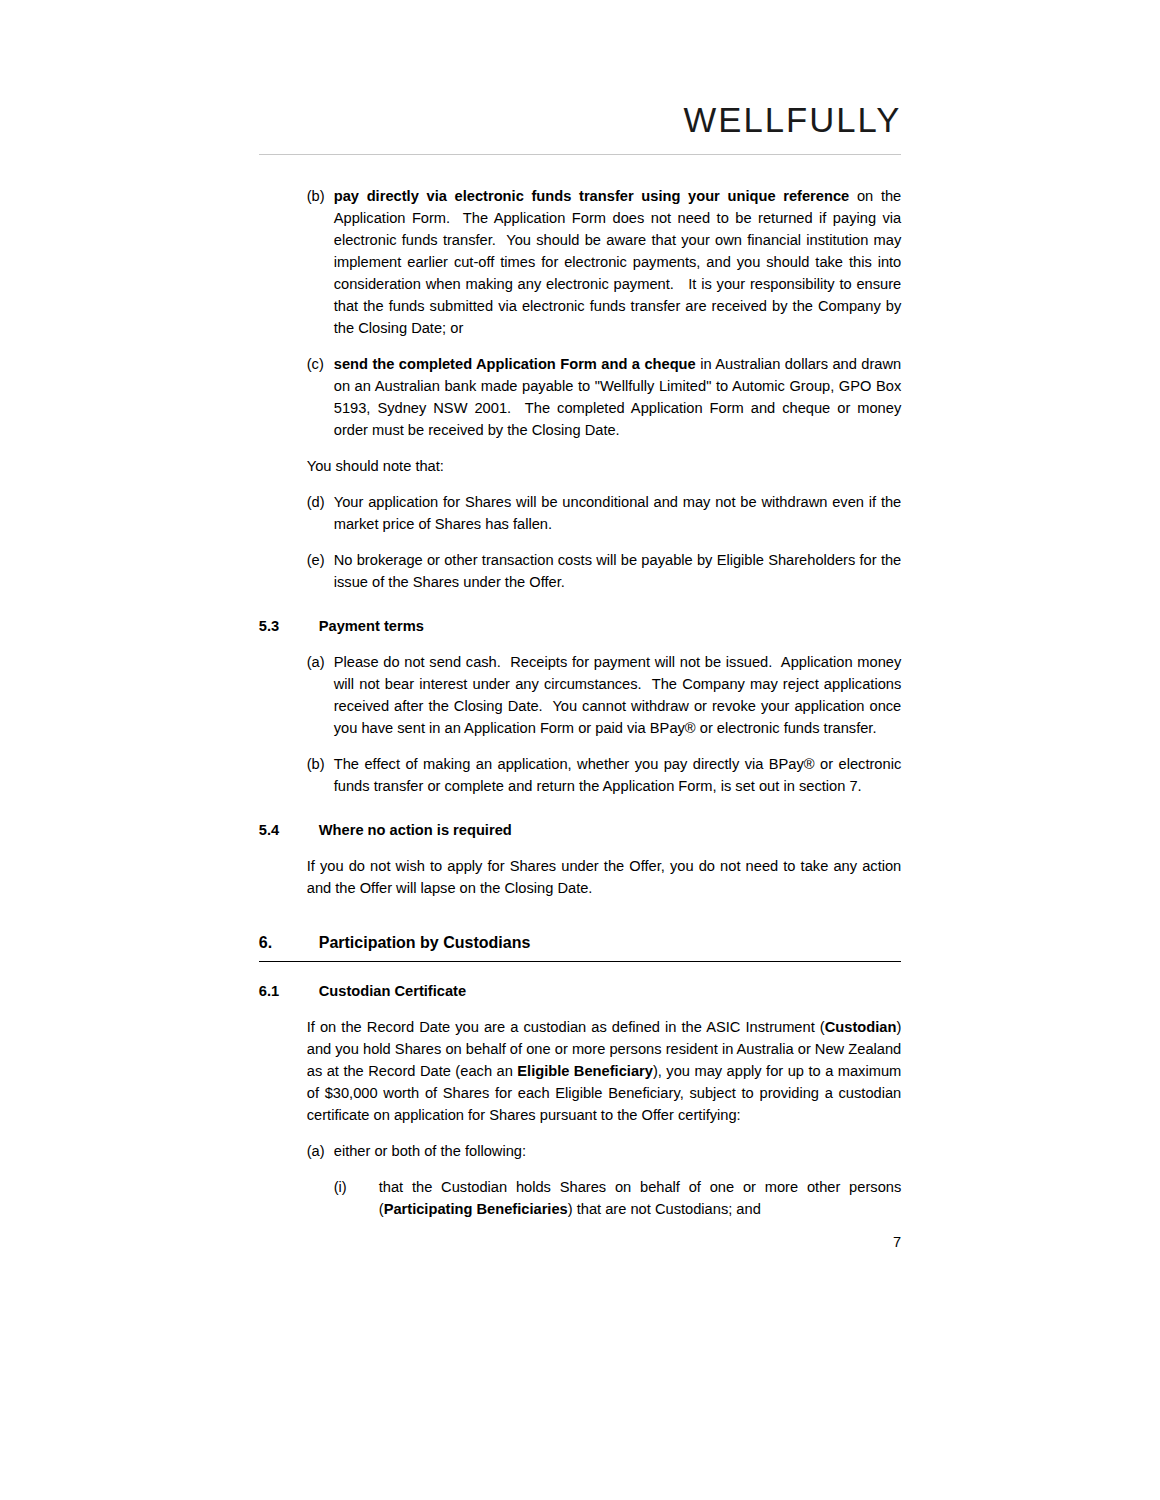WELLFULLY
(b)
pay directly via electronic funds transfer using your unique reference on the Application Form. The Application Form does not need to be returned if paying via electronic funds transfer. You should be aware that your own financial institution may implement earlier cut-off times for electronic payments, and you should take this into consideration when making any electronic payment. It is your responsibility to ensure that the funds submitted via electronic funds transfer are received by the Company by the Closing Date; or
(c)
send the completed Application Form and a cheque in Australian dollars and drawn on an Australian bank made payable to "Wellfully Limited" to Automic Group, GPO Box 5193, Sydney NSW 2001. The completed Application Form and cheque or money order must be received by the Closing Date.
You should note that:
(d)
Your application for Shares will be unconditional and may not be withdrawn even if the market price of Shares has fallen.
(e)
No brokerage or other transaction costs will be payable by Eligible Shareholders for the issue of the Shares under the Offer.
5.3
Payment terms
(a)
Please do not send cash. Receipts for payment will not be issued. Application money will not bear interest under any circumstances. The Company may reject applications received after the Closing Date. You cannot withdraw or revoke your application once you have sent in an Application Form or paid via BPay® or electronic funds transfer.
(b)
The effect of making an application, whether you pay directly via BPay® or electronic funds transfer or complete and return the Application Form, is set out in section 7.
5.4
Where no action is required
If you do not wish to apply for Shares under the Offer, you do not need to take any action and the Offer will lapse on the Closing Date.
6.
Participation by Custodians
6.1
Custodian Certificate
If on the Record Date you are a custodian as defined in the ASIC Instrument (Custodian) and you hold Shares on behalf of one or more persons resident in Australia or New Zealand as at the Record Date (each an Eligible Beneficiary), you may apply for up to a maximum of $30,000 worth of Shares for each Eligible Beneficiary, subject to providing a custodian certificate on application for Shares pursuant to the Offer certifying:
(a)
either or both of the following:
(i)
that the Custodian holds Shares on behalf of one or more other persons (Participating Beneficiaries) that are not Custodians; and
7